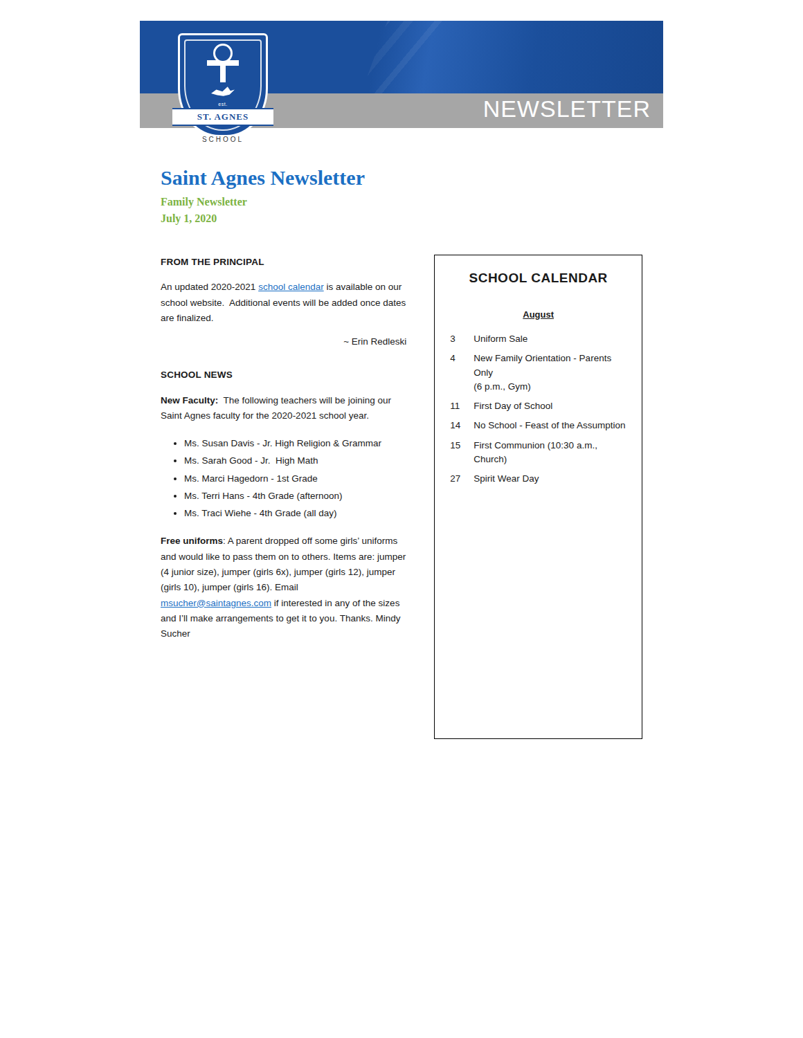NEWSLETTER
est.
1930
ST. AGNES
SCHOOL
Saint Agnes Newsletter
Family Newsletter
July 1, 2020
FROM THE PRINCIPAL
An updated 2020-2021 school calendar is available on our school website. Additional events will be added once dates are finalized.
~ Erin Redleski
SCHOOL NEWS
New Faculty: The following teachers will be joining our Saint Agnes faculty for the 2020-2021 school year.
Ms. Susan Davis - Jr. High Religion & Grammar
Ms. Sarah Good - Jr. High Math
Ms. Marci Hagedorn - 1st Grade
Ms. Terri Hans - 4th Grade (afternoon)
Ms. Traci Wiehe - 4th Grade (all day)
Free uniforms: A parent dropped off some girls’ uniforms and would like to pass them on to others. Items are: jumper (4 junior size), jumper (girls 6x), jumper (girls 12), jumper (girls 10), jumper (girls 16). Email msucher@saintagnes.com if interested in any of the sizes and I’ll make arrangements to get it to you. Thanks. Mindy Sucher
SCHOOL CALENDAR
August
| 3 | Uniform Sale |
| 4 | New Family Orientation - Parents Only (6 p.m., Gym) |
| 11 | First Day of School |
| 14 | No School - Feast of the Assumption |
| 15 | First Communion (10:30 a.m., Church) |
| 27 | Spirit Wear Day |